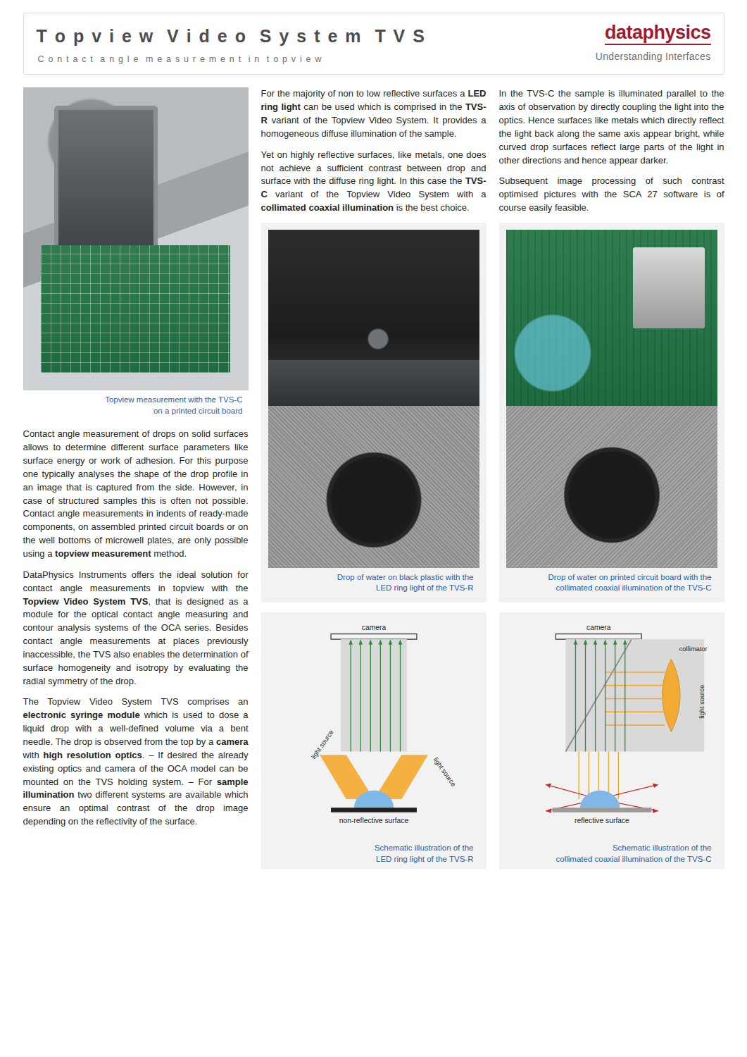T o p v i e w V i d e o S y s t e m T V S
C o n t a c t a n g l e m e a s u r e m e n t i n t o p v i e w
dataphysics
Understanding Interfaces
Topview measurement with the TVS-C
on a printed circuit board
Contact angle measurement of drops on solid surfaces allows to determine different surface parameters like surface energy or work of adhesion. For this purpose one typically analyses the shape of the drop profile in an image that is captured from the side. However, in case of structured samples this is often not possible. Contact angle measurements in indents of ready-made components, on assembled printed circuit boards or on the well bottoms of microwell plates, are only possible using a topview measurement method.
DataPhysics Instruments offers the ideal solution for contact angle measurements in topview with the Topview Video System TVS, that is designed as a module for the optical contact angle measuring and contour analysis systems of the OCA series. Besides contact angle measurements at places previously inaccessible, the TVS also enables the determination of surface homogeneity and isotropy by evaluating the radial symmetry of the drop.
The Topview Video System TVS comprises an electronic syringe module which is used to dose a liquid drop with a well-defined volume via a bent needle. The drop is observed from the top by a camera with high resolution optics. – If desired the already existing optics and camera of the OCA model can be mounted on the TVS holding system. – For sample illumination two different systems are available which ensure an optimal contrast of the drop image depending on the reflectivity of the surface.
For the majority of non to low reflective surfaces a LED ring light can be used which is comprised in the TVS-R variant of the Topview Video System. It provides a homogeneous diffuse illumination of the sample.
Yet on highly reflective surfaces, like metals, one does not achieve a sufficient contrast between drop and surface with the diffuse ring light. In this case the TVS-C variant of the Topview Video System with a collimated coaxial illumination is the best choice.
Drop of water on black plastic with the
LED ring light of the TVS-R
camera light source light source non-reflective surface
Schematic illustration of the
LED ring light of the TVS-R
In the TVS-C the sample is illuminated parallel to the axis of observation by directly coupling the light into the optics. Hence surfaces like metals which directly reflect the light back along the same axis appear bright, while curved drop surfaces reflect large parts of the light in other directions and hence appear darker.
Subsequent image processing of such contrast optimised pictures with the SCA 27 software is of course easily feasible.
Drop of water on printed circuit board with the
collimated coaxial illumination of the TVS-C
camera collimator light source reflective surface
Schematic illustration of the
collimated coaxial illumination of the TVS-C